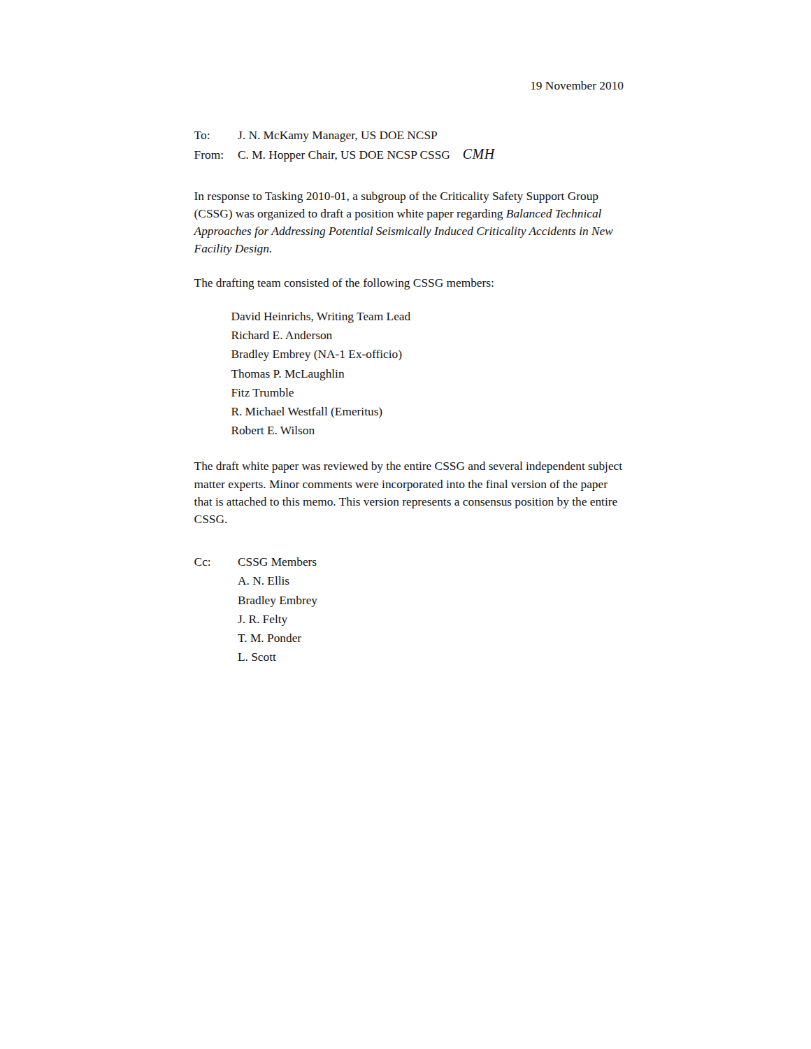19 November 2010
To: J. N. McKamy Manager, US DOE NCSP
From: C. M. Hopper Chair, US DOE NCSP CSSG CMH
In response to Tasking 2010-01, a subgroup of the Criticality Safety Support Group (CSSG) was organized to draft a position white paper regarding Balanced Technical Approaches for Addressing Potential Seismically Induced Criticality Accidents in New Facility Design.
The drafting team consisted of the following CSSG members:
David Heinrichs, Writing Team Lead
Richard E. Anderson
Bradley Embrey (NA-1 Ex-officio)
Thomas P. McLaughlin
Fitz Trumble
R. Michael Westfall (Emeritus)
Robert E. Wilson
The draft white paper was reviewed by the entire CSSG and several independent subject matter experts. Minor comments were incorporated into the final version of the paper that is attached to this memo. This version represents a consensus position by the entire CSSG.
Cc:
CSSG Members
A. N. Ellis
Bradley Embrey
J. R. Felty
T. M. Ponder
L. Scott